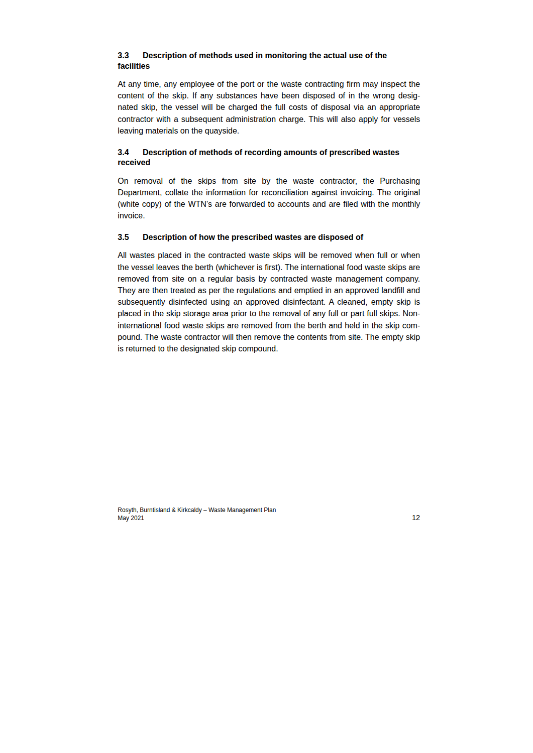3.3 Description of methods used in monitoring the actual use of the facilities
At any time, any employee of the port or the waste contracting firm may inspect the content of the skip. If any substances have been disposed of in the wrong designated skip, the vessel will be charged the full costs of disposal via an appropriate contractor with a subsequent administration charge. This will also apply for vessels leaving materials on the quayside.
3.4 Description of methods of recording amounts of prescribed wastes received
On removal of the skips from site by the waste contractor, the Purchasing Department, collate the information for reconciliation against invoicing. The original (white copy) of the WTN’s are forwarded to accounts and are filed with the monthly invoice.
3.5 Description of how the prescribed wastes are disposed of
All wastes placed in the contracted waste skips will be removed when full or when the vessel leaves the berth (whichever is first). The international food waste skips are removed from site on a regular basis by contracted waste management company. They are then treated as per the regulations and emptied in an approved landfill and subsequently disinfected using an approved disinfectant. A cleaned, empty skip is placed in the skip storage area prior to the removal of any full or part full skips. Non-international food waste skips are removed from the berth and held in the skip compound. The waste contractor will then remove the contents from site. The empty skip is returned to the designated skip compound.
Rosyth, Burntisland & Kirkcaldy – Waste Management Plan
May 2021
12